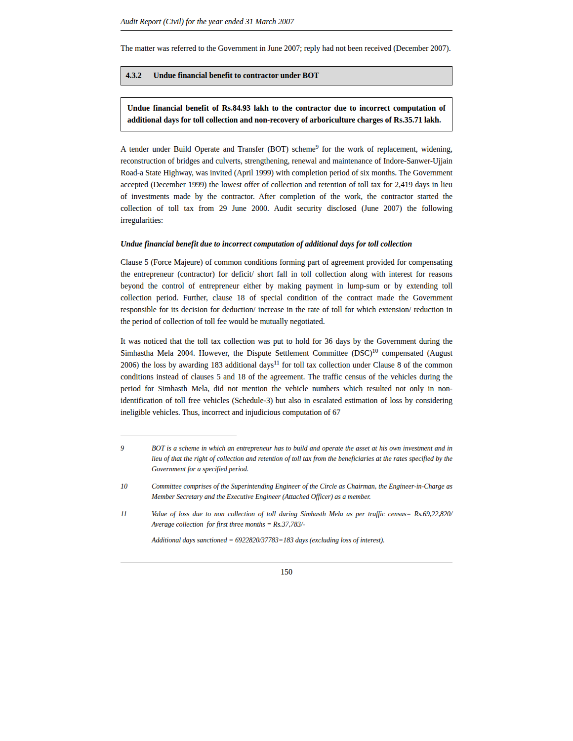Audit Report (Civil) for the year ended 31 March 2007
The matter was referred to the Government in June 2007; reply had not been received (December 2007).
4.3.2 Undue financial benefit to contractor under BOT
Undue financial benefit of Rs.84.93 lakh to the contractor due to incorrect computation of additional days for toll collection and non-recovery of arboriculture charges of Rs.35.71 lakh.
A tender under Build Operate and Transfer (BOT) scheme9 for the work of replacement, widening, reconstruction of bridges and culverts, strengthening, renewal and maintenance of Indore-Sanwer-Ujjain Road-a State Highway, was invited (April 1999) with completion period of six months. The Government accepted (December 1999) the lowest offer of collection and retention of toll tax for 2,419 days in lieu of investments made by the contractor. After completion of the work, the contractor started the collection of toll tax from 29 June 2000. Audit security disclosed (June 2007) the following irregularities:
Undue financial benefit due to incorrect computation of additional days for toll collection
Clause 5 (Force Majeure) of common conditions forming part of agreement provided for compensating the entrepreneur (contractor) for deficit/ short fall in toll collection along with interest for reasons beyond the control of entrepreneur either by making payment in lump-sum or by extending toll collection period. Further, clause 18 of special condition of the contract made the Government responsible for its decision for deduction/ increase in the rate of toll for which extension/ reduction in the period of collection of toll fee would be mutually negotiated.
It was noticed that the toll tax collection was put to hold for 36 days by the Government during the Simhastha Mela 2004. However, the Dispute Settlement Committee (DSC)10 compensated (August 2006) the loss by awarding 183 additional days11 for toll tax collection under Clause 8 of the common conditions instead of clauses 5 and 18 of the agreement. The traffic census of the vehicles during the period for Simhasth Mela, did not mention the vehicle numbers which resulted not only in non-identification of toll free vehicles (Schedule-3) but also in escalated estimation of loss by considering ineligible vehicles. Thus, incorrect and injudicious computation of 67
9
BOT is a scheme in which an entrepreneur has to build and operate the asset at his own investment and in lieu of that the right of collection and retention of toll tax from the beneficiaries at the rates specified by the Government for a specified period.
10
Committee comprises of the Superintending Engineer of the Circle as Chairman, the Engineer-in-Charge as Member Secretary and the Executive Engineer (Attached Officer) as a member.
11
Value of loss due to non collection of toll during Simhasth Mela as per traffic census= Rs.69,22,820/ Average collection for first three months = Rs.37,783/-
Additional days sanctioned = 6922820/37783=183 days (excluding loss of interest).
150